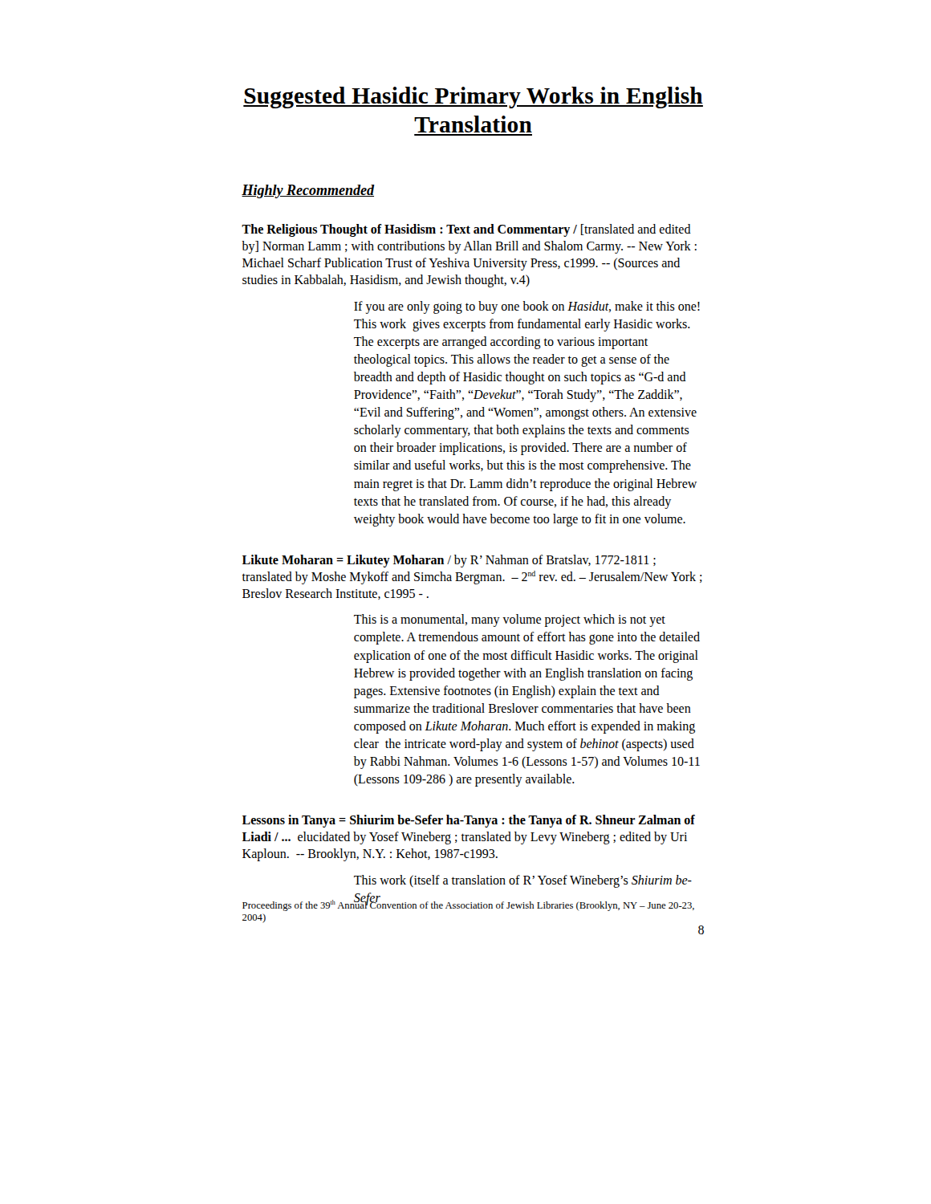Suggested Hasidic Primary Works in English
Translation
Highly Recommended
The Religious Thought of Hasidism : Text and Commentary / [translated and edited by] Norman Lamm ; with contributions by Allan Brill and Shalom Carmy. -- New York : Michael Scharf Publication Trust of Yeshiva University Press, c1999. -- (Sources and studies in Kabbalah, Hasidism, and Jewish thought, v.4)
If you are only going to buy one book on Hasidut, make it this one! This work gives excerpts from fundamental early Hasidic works. The excerpts are arranged according to various important theological topics. This allows the reader to get a sense of the breadth and depth of Hasidic thought on such topics as “G-d and Providence”, “Faith”, “Devekut”, “Torah Study”, “The Zaddik”, “Evil and Suffering”, and “Women”, amongst others. An extensive scholarly commentary, that both explains the texts and comments on their broader implications, is provided. There are a number of similar and useful works, but this is the most comprehensive. The main regret is that Dr. Lamm didn’t reproduce the original Hebrew texts that he translated from. Of course, if he had, this already weighty book would have become too large to fit in one volume.
Likute Moharan = Likutey Moharan / by R’ Nahman of Bratslav, 1772-1811 ; translated by Moshe Mykoff and Simcha Bergman. – 2nd rev. ed. – Jerusalem/New York ; Breslov Research Institute, c1995 - .
This is a monumental, many volume project which is not yet complete. A tremendous amount of effort has gone into the detailed explication of one of the most difficult Hasidic works. The original Hebrew is provided together with an English translation on facing pages. Extensive footnotes (in English) explain the text and summarize the traditional Breslover commentaries that have been composed on Likute Moharan. Much effort is expended in making clear the intricate word-play and system of behinot (aspects) used by Rabbi Nahman. Volumes 1-6 (Lessons 1-57) and Volumes 10-11 (Lessons 109-286 ) are presently available.
Lessons in Tanya = Shiurim be-Sefer ha-Tanya : the Tanya of R. Shneur Zalman of Liadi / ... elucidated by Yosef Wineberg ; translated by Levy Wineberg ; edited by Uri Kaploun. -- Brooklyn, N.Y. : Kehot, 1987-c1993.
This work (itself a translation of R’ Yosef Wineberg’s Shiurim be-Sefer
Proceedings of the 39th Annual Convention of the Association of Jewish Libraries (Brooklyn, NY – June 20-23, 2004) 8